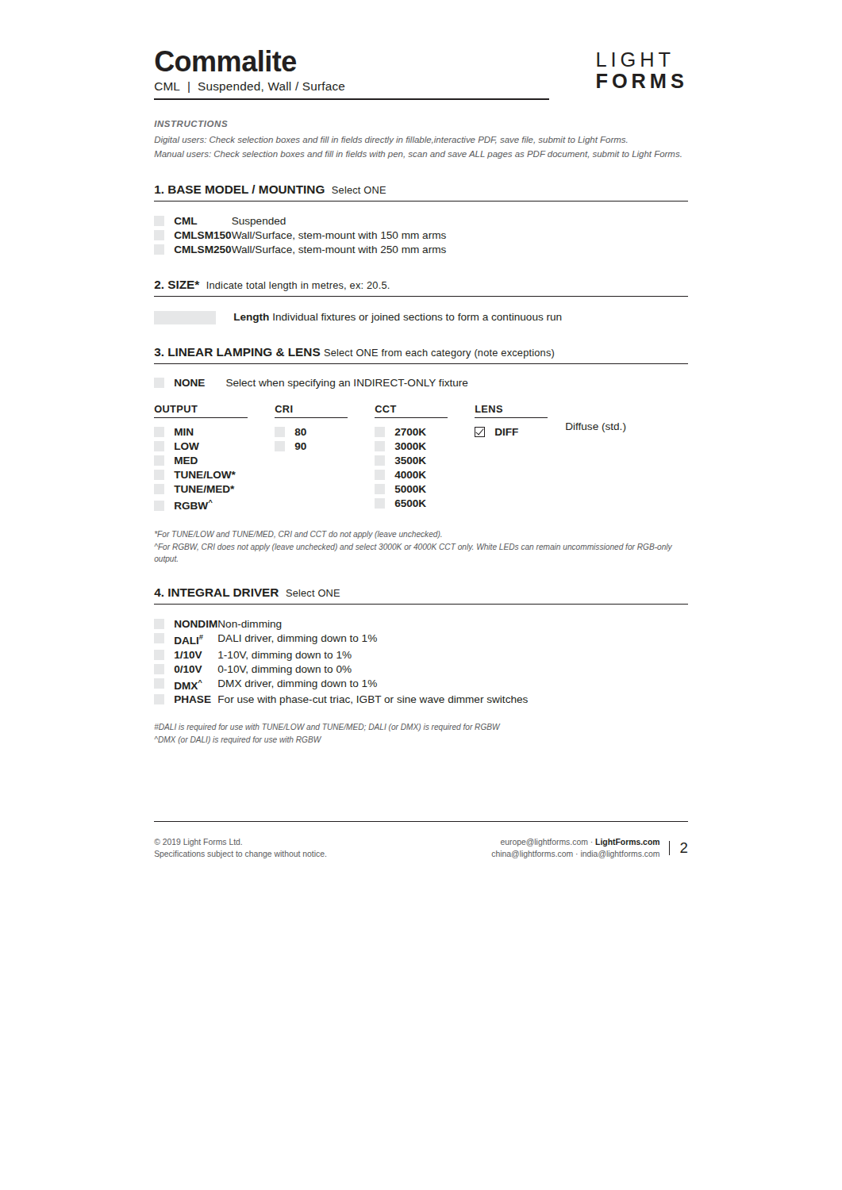Commalite
CML | Suspended, Wall / Surface
LIGHT FORMS
INSTRUCTIONS
Digital users: Check selection boxes and fill in fields directly in fillable,interactive PDF, save file, submit to Light Forms.
Manual users: Check selection boxes and fill in fields with pen, scan and save ALL pages as PDF document, submit to Light Forms.
1. BASE MODEL / MOUNTING Select ONE
| | CML | Suspended |
| | CMLSM150 | Wall/Surface, stem-mount with 150 mm arms |
| | CMLSM250 | Wall/Surface, stem-mount with 250 mm arms |
2. SIZE* Indicate total length in metres, ex: 20.5.
Length Individual fixtures or joined sections to form a continuous run
3. LINEAR LAMPING & LENS Select ONE from each category (note exceptions)
NONE Select when specifying an INDIRECT-ONLY fixture
OUTPUT
MIN
LOW
MED
TUNE/LOW*
TUNE/MED*
RGBW^
CRI
80
90
CCT
2700K
3000K
3500K
4000K
5000K
6500K
LENS
DIFF
Diffuse (std.)
*For TUNE/LOW and TUNE/MED, CRI and CCT do not apply (leave unchecked).
^For RGBW, CRI does not apply (leave unchecked) and select 3000K or 4000K CCT only. White LEDs can remain uncommissioned for RGB-only output.
4. INTEGRAL DRIVER Select ONE
| | NONDIM | Non-dimming |
| | DALI # | DALI driver, dimming down to 1% |
| | 1/10V | 1-10V, dimming down to 1% |
| | 0/10V | 0-10V, dimming down to 0% |
| | DMX ^ | DMX driver, dimming down to 1% |
| | PHASE | For use with phase-cut triac, IGBT or sine wave dimmer switches |
#DALI is required for use with TUNE/LOW and TUNE/MED; DALI (or DMX) is required for RGBW
^DMX (or DALI) is required for use with RGBW
© 2019 Light Forms Ltd.
Specifications subject to change without notice.
europe@lightforms.com · LightForms.com
china@lightforms.com · india@lightforms.com
2